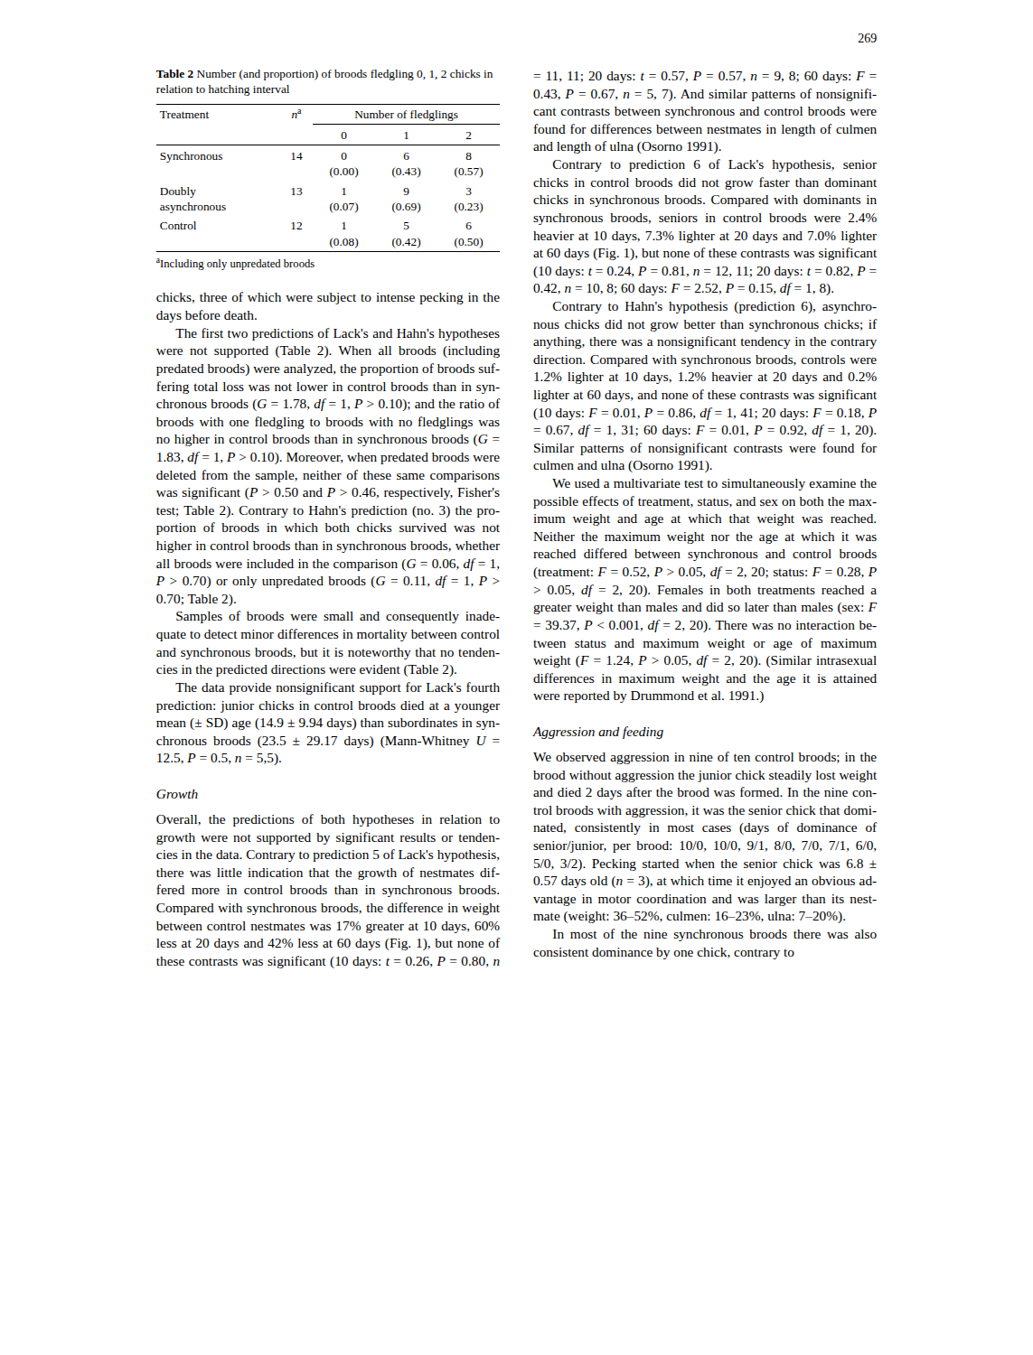269
Table 2 Number (and proportion) of broods fledgling 0, 1, 2 chicks in relation to hatching interval
| Treatment | n a | Number of fledglings |
| --- | --- | --- |
| 0 | 1 | 2 |
| Synchronous | 14 | 0 (0.00) | 6 (0.43) | 8 (0.57) |
| Doubly asynchronous | 13 | 1 (0.07) | 9 (0.69) | 3 (0.23) |
| Control | 12 | 1 (0.08) | 5 (0.42) | 6 (0.50) |
aIncluding only unpredated broods
chicks, three of which were subject to intense pecking in the days before death.
The first two predictions of Lack's and Hahn's hypotheses were not supported (Table 2). When all broods (including predated broods) were analyzed, the proportion of broods suffering total loss was not lower in control broods than in synchronous broods (G = 1.78, df = 1, P > 0.10); and the ratio of broods with one fledgling to broods with no fledglings was no higher in control broods than in synchronous broods (G = 1.83, df = 1, P > 0.10). Moreover, when predated broods were deleted from the sample, neither of these same comparisons was significant (P > 0.50 and P > 0.46, respectively, Fisher's test; Table 2). Contrary to Hahn's prediction (no. 3) the proportion of broods in which both chicks survived was not higher in control broods than in synchronous broods, whether all broods were included in the comparison (G = 0.06, df = 1, P > 0.70) or only unpredated broods (G = 0.11, df = 1, P > 0.70; Table 2).
Samples of broods were small and consequently inadequate to detect minor differences in mortality between control and synchronous broods, but it is noteworthy that no tendencies in the predicted directions were evident (Table 2).
The data provide nonsignificant support for Lack's fourth prediction: junior chicks in control broods died at a younger mean (± SD) age (14.9 ± 9.94 days) than subordinates in synchronous broods (23.5 ± 29.17 days) (Mann-Whitney U = 12.5, P = 0.5, n = 5,5).
Growth
Overall, the predictions of both hypotheses in relation to growth were not supported by significant results or tendencies in the data. Contrary to prediction 5 of Lack's hypothesis, there was little indication that the growth of nestmates differed more in control broods than in synchronous broods. Compared with synchronous broods, the difference in weight between control nestmates was 17% greater at 10 days, 60% less at 20 days and 42% less at 60 days (Fig. 1), but none of these contrasts was significant (10 days: t = 0.26, P = 0.80, n = 11, 11; 20 days: t = 0.57, P = 0.57, n = 9, 8; 60 days: F = 0.43, P = 0.67, n = 5, 7). And similar patterns of nonsignificant contrasts between synchronous and control broods were found for differences between nestmates in length of culmen and length of ulna (Osorno 1991).
Contrary to prediction 6 of Lack's hypothesis, senior chicks in control broods did not grow faster than dominant chicks in synchronous broods. Compared with dominants in synchronous broods, seniors in control broods were 2.4% heavier at 10 days, 7.3% lighter at 20 days and 7.0% lighter at 60 days (Fig. 1), but none of these contrasts was significant (10 days: t = 0.24, P = 0.81, n = 12, 11; 20 days: t = 0.82, P = 0.42, n = 10, 8; 60 days: F = 2.52, P = 0.15, df = 1, 8).
Contrary to Hahn's hypothesis (prediction 6), asynchronous chicks did not grow better than synchronous chicks; if anything, there was a nonsignificant tendency in the contrary direction. Compared with synchronous broods, controls were 1.2% lighter at 10 days, 1.2% heavier at 20 days and 0.2% lighter at 60 days, and none of these contrasts was significant (10 days: F = 0.01, P = 0.86, df = 1, 41; 20 days: F = 0.18, P = 0.67, df = 1, 31; 60 days: F = 0.01, P = 0.92, df = 1, 20). Similar patterns of nonsignificant contrasts were found for culmen and ulna (Osorno 1991).
We used a multivariate test to simultaneously examine the possible effects of treatment, status, and sex on both the maximum weight and age at which that weight was reached. Neither the maximum weight nor the age at which it was reached differed between synchronous and control broods (treatment: F = 0.52, P > 0.05, df = 2, 20; status: F = 0.28, P > 0.05, df = 2, 20). Females in both treatments reached a greater weight than males and did so later than males (sex: F = 39.37, P < 0.001, df = 2, 20). There was no interaction between status and maximum weight or age of maximum weight (F = 1.24, P > 0.05, df = 2, 20). (Similar intrasexual differences in maximum weight and the age it is attained were reported by Drummond et al. 1991.)
Aggression and feeding
We observed aggression in nine of ten control broods; in the brood without aggression the junior chick steadily lost weight and died 2 days after the brood was formed. In the nine control broods with aggression, it was the senior chick that dominated, consistently in most cases (days of dominance of senior/junior, per brood: 10/0, 10/0, 9/1, 8/0, 7/0, 7/1, 6/0, 5/0, 3/2). Pecking started when the senior chick was 6.8 ± 0.57 days old (n = 3), at which time it enjoyed an obvious advantage in motor coordination and was larger than its nestmate (weight: 36–52%, culmen: 16–23%, ulna: 7–20%).
In most of the nine synchronous broods there was also consistent dominance by one chick, contrary to